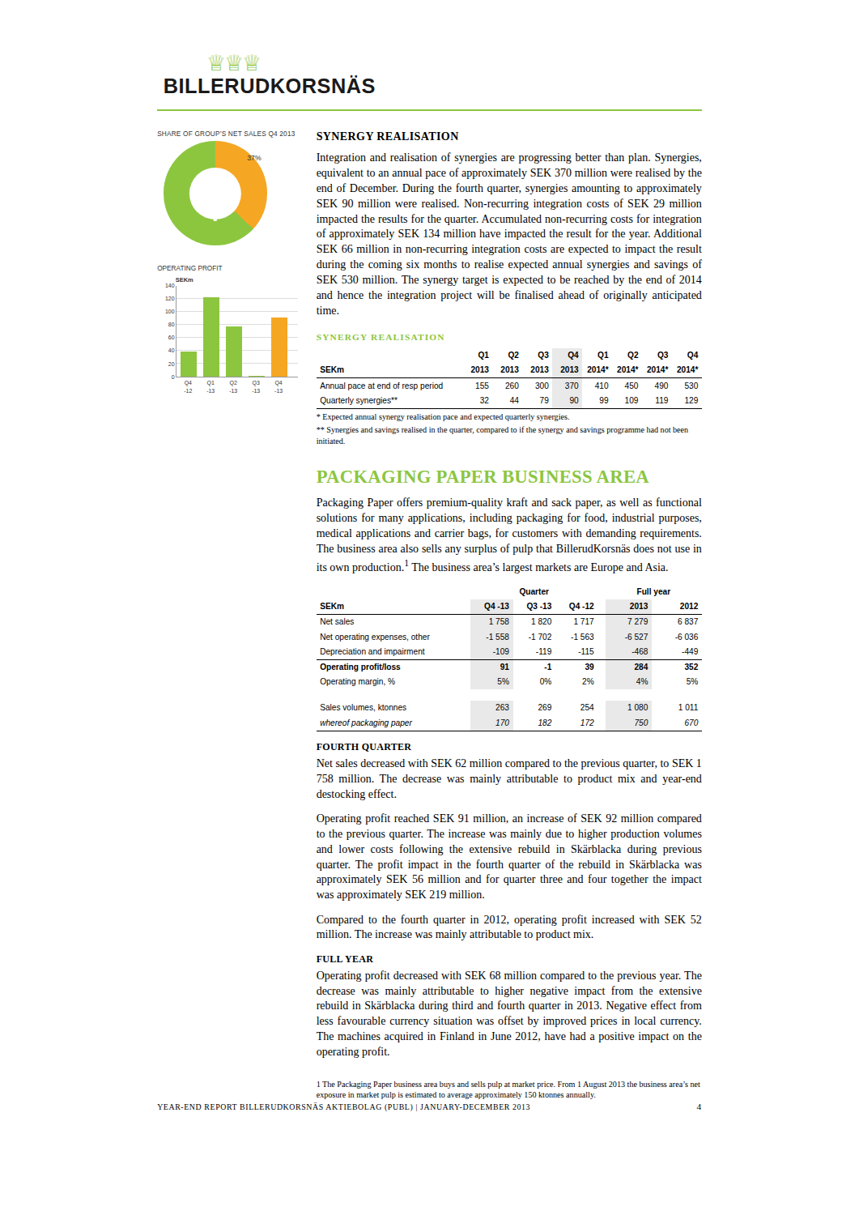♕♕♕
BILLERUDKORSNÄS
SHARE OF GROUP’S NET SALES Q4 2013
37%
OPERATING PROFIT
SEKm
140 120 100 80 60 40 20 0
Q4 -12 Q1 -13 Q2 -13 Q3 -13 Q4 -13
Synergy realisation
Integration and realisation of synergies are progressing better than plan. Synergies, equivalent to an annual pace of approximately SEK 370 million were realised by the end of December. During the fourth quarter, synergies amounting to approximately SEK 90 million were realised. Non-recurring integration costs of SEK 29 million impacted the results for the quarter. Accumulated non-recurring costs for integration of approximately SEK 134 million have impacted the result for the year. Additional SEK 66 million in non-recurring integration costs are expected to impact the result during the coming six months to realise expected annual synergies and savings of SEK 530 million. The synergy target is expected to be reached by the end of 2014 and hence the integration project will be finalised ahead of originally anticipated time.
Synergy realisation
| | Q1 | Q2 | Q3 | Q4 | Q1 | Q2 | Q3 | Q4 |
| --- | --- | --- | --- | --- | --- | --- | --- | --- |
| SEKm | 2013 | 2013 | 2013 | 2013 | 2014* | 2014* | 2014* | 2014* |
| Annual pace at end of resp period | 155 | 260 | 300 | 370 | 410 | 450 | 490 | 530 |
| Quarterly synergies** | 32 | 44 | 79 | 90 | 99 | 109 | 119 | 129 |
* Expected annual synergy realisation pace and expected quarterly synergies.
** Synergies and savings realised in the quarter, compared to if the synergy and savings programme had not been initiated.
PACKAGING PAPER BUSINESS AREA
Packaging Paper offers premium-quality kraft and sack paper, as well as functional solutions for many applications, including packaging for food, industrial purposes, medical applications and carrier bags, for customers with demanding requirements. The business area also sells any surplus of pulp that BillerudKorsnäs does not use in its own production.1 The business area’s largest markets are Europe and Asia.
| | Quarter | | Full year |
| SEKm | Q4 -13 | Q3 -13 | Q4 -12 | | 2013 | 2012 |
| Net sales | 1 758 | 1 820 | 1 717 | | 7 279 | 6 837 |
| Net operating expenses, other | -1 558 | -1 702 | -1 563 | | -6 527 | -6 036 |
| Depreciation and impairment | -109 | -119 | -115 | | -468 | -449 |
| Operating profit/loss | 91 | -1 | 39 | | 284 | 352 |
| Operating margin, % | 5% | 0% | 2% | | 4% | 5% |
| Sales volumes, ktonnes | 263 | 269 | 254 | | 1 080 | 1 011 |
| whereof packaging paper | 170 | 182 | 172 | | 750 | 670 |
Fourth quarter
Net sales decreased with SEK 62 million compared to the previous quarter, to SEK 1 758 million. The decrease was mainly attributable to product mix and year-end destocking effect.
Operating profit reached SEK 91 million, an increase of SEK 92 million compared to the previous quarter. The increase was mainly due to higher production volumes and lower costs following the extensive rebuild in Skärblacka during previous quarter. The profit impact in the fourth quarter of the rebuild in Skärblacka was approximately SEK 56 million and for quarter three and four together the impact was approximately SEK 219 million.
Compared to the fourth quarter in 2012, operating profit increased with SEK 52 million. The increase was mainly attributable to product mix.
Full year
Operating profit decreased with SEK 68 million compared to the previous year. The decrease was mainly attributable to higher negative impact from the extensive rebuild in Skärblacka during third and fourth quarter in 2013. Negative effect from less favourable currency situation was offset by improved prices in local currency. The machines acquired in Finland in June 2012, have had a positive impact on the operating profit.
1 The Packaging Paper business area buys and sells pulp at market price. From 1 August 2013 the business area’s net exposure in market pulp is estimated to average approximately 150 ktonnes annually.
YEAR-END REPORT BILLERUDKORSNÄS AKTIEBOLAG (PUBL) | JANUARY-DECEMBER 2013
4